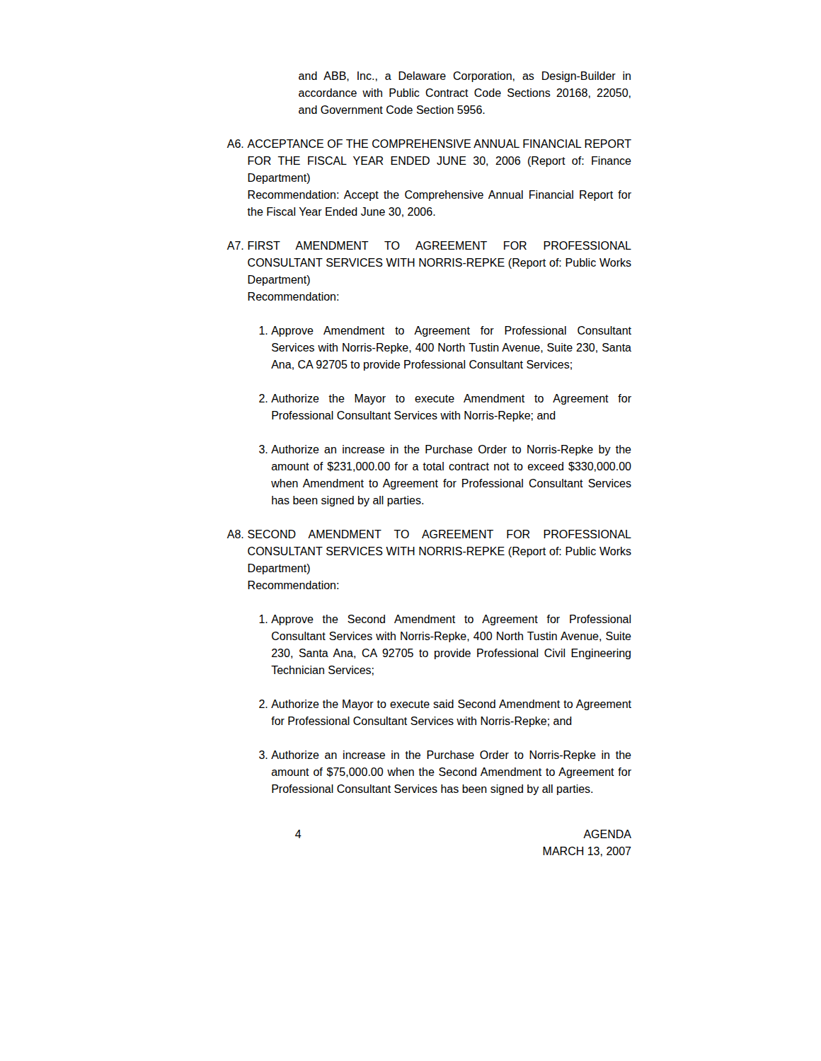and ABB, Inc., a Delaware Corporation, as Design-Builder in accordance with Public Contract Code Sections 20168, 22050, and Government Code Section 5956.
A6.
ACCEPTANCE OF THE COMPREHENSIVE ANNUAL FINANCIAL REPORT FOR THE FISCAL YEAR ENDED JUNE 30, 2006 (Report of: Finance Department)
Recommendation: Accept the Comprehensive Annual Financial Report for the Fiscal Year Ended June 30, 2006.
A7.
FIRST AMENDMENT TO AGREEMENT FOR PROFESSIONAL CONSULTANT SERVICES WITH NORRIS-REPKE (Report of: Public Works Department)
Recommendation:
Approve Amendment to Agreement for Professional Consultant Services with Norris-Repke, 400 North Tustin Avenue, Suite 230, Santa Ana, CA 92705 to provide Professional Consultant Services;
Authorize the Mayor to execute Amendment to Agreement for Professional Consultant Services with Norris-Repke; and
Authorize an increase in the Purchase Order to Norris-Repke by the amount of $231,000.00 for a total contract not to exceed $330,000.00 when Amendment to Agreement for Professional Consultant Services has been signed by all parties.
A8.
SECOND AMENDMENT TO AGREEMENT FOR PROFESSIONAL CONSULTANT SERVICES WITH NORRIS-REPKE (Report of: Public Works Department)
Recommendation:
Approve the Second Amendment to Agreement for Professional Consultant Services with Norris-Repke, 400 North Tustin Avenue, Suite 230, Santa Ana, CA 92705 to provide Professional Civil Engineering Technician Services;
Authorize the Mayor to execute said Second Amendment to Agreement for Professional Consultant Services with Norris-Repke; and
Authorize an increase in the Purchase Order to Norris-Repke in the amount of $75,000.00 when the Second Amendment to Agreement for Professional Consultant Services has been signed by all parties.
4
AGENDA
MARCH 13, 2007